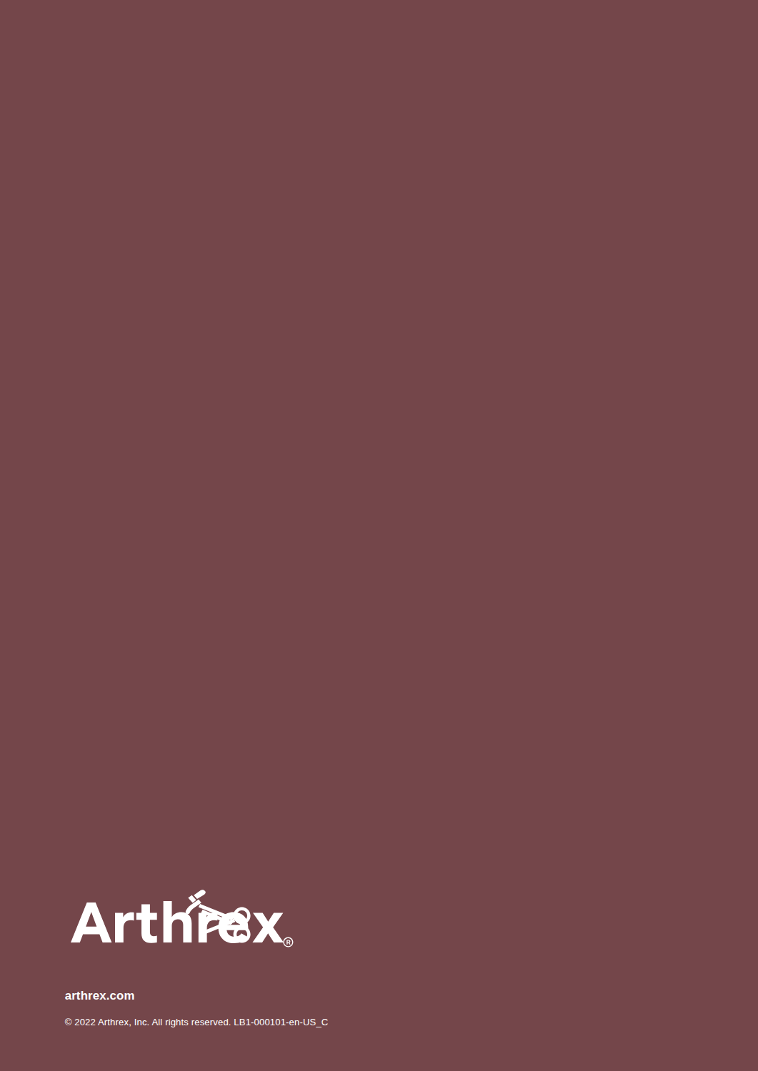Arthrex
arthrex.com
© 2022 Arthrex, Inc. All rights reserved. LB1-000101-en-US_C